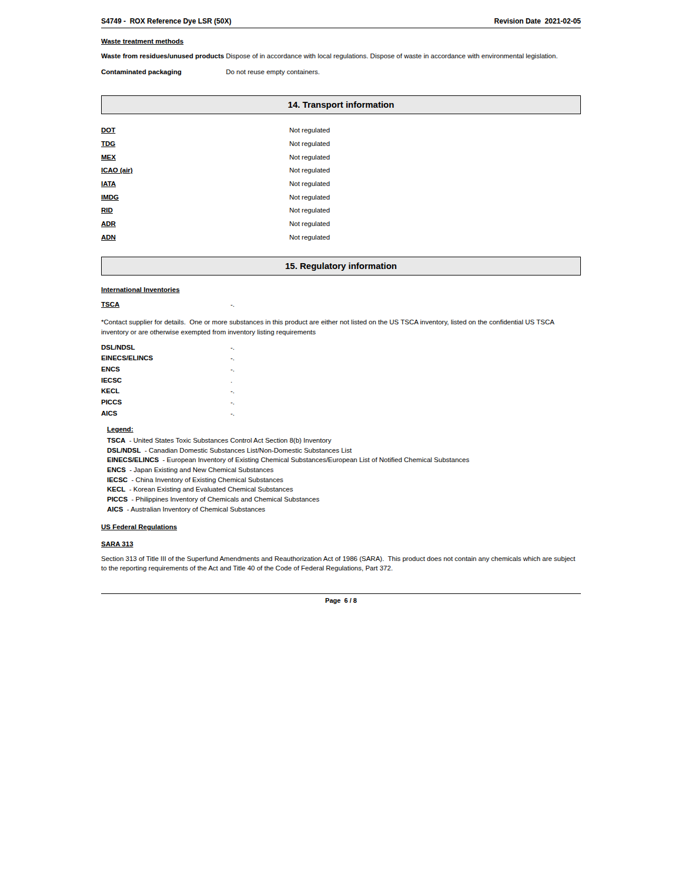S4749 - ROX Reference Dye LSR (50X)
Revision Date 2021-02-05
Waste treatment methods
| Waste from residues/unused products | Dispose of in accordance with local regulations. Dispose of waste in accordance with environmental legislation. |
| Contaminated packaging | Do not reuse empty containers. |
14. Transport information
| DOT | Not regulated |
| TDG | Not regulated |
| MEX | Not regulated |
| ICAO (air) | Not regulated |
| IATA | Not regulated |
| IMDG | Not regulated |
| RID | Not regulated |
| ADR | Not regulated |
| ADN | Not regulated |
15. Regulatory information
International Inventories
TSCA-.
*Contact supplier for details. One or more substances in this product are either not listed on the US TSCA inventory, listed on the confidential US TSCA inventory or are otherwise exempted from inventory listing requirements
| DSL/NDSL | -. |
| EINECS/ELINCS | -. |
| ENCS | -. |
| IECSC | . |
| KECL | -. |
| PICCS | -. |
| AICS | -. |
Legend:
TSCA - United States Toxic Substances Control Act Section 8(b) Inventory
DSL/NDSL - Canadian Domestic Substances List/Non-Domestic Substances List
EINECS/ELINCS - European Inventory of Existing Chemical Substances/European List of Notified Chemical Substances
ENCS - Japan Existing and New Chemical Substances
IECSC - China Inventory of Existing Chemical Substances
KECL - Korean Existing and Evaluated Chemical Substances
PICCS - Philippines Inventory of Chemicals and Chemical Substances
AICS - Australian Inventory of Chemical Substances
US Federal Regulations
SARA 313
Section 313 of Title III of the Superfund Amendments and Reauthorization Act of 1986 (SARA). This product does not contain any chemicals which are subject to the reporting requirements of the Act and Title 40 of the Code of Federal Regulations, Part 372.
Page 6 / 8